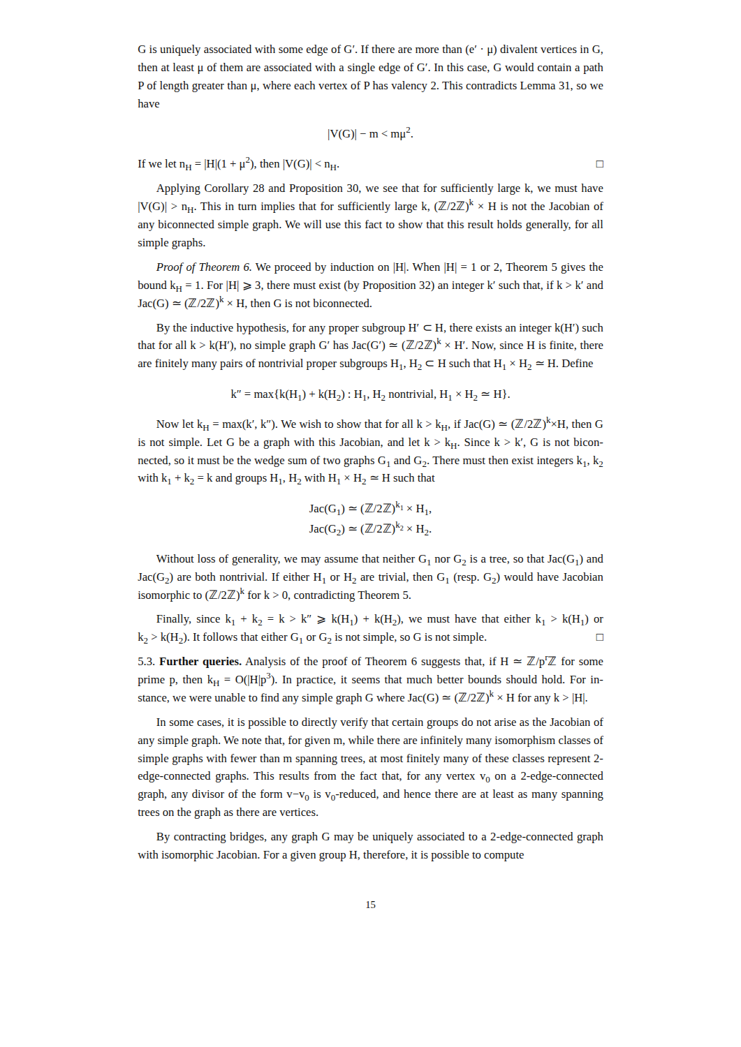G is uniquely associated with some edge of G′. If there are more than (e′ · μ) divalent vertices in G, then at least μ of them are associated with a single edge of G′. In this case, G would contain a path P of length greater than μ, where each vertex of P has valency 2. This contradicts Lemma 31, so we have
|V(G)| − m < mμ2.
If we let nH = |H|(1 + μ2), then |V(G)| < nH.□
Applying Corollary 28 and Proposition 30, we see that for sufficiently large k, we must have |V(G)| > nH. This in turn implies that for sufficiently large k, (ℤ/2ℤ)k × H is not the Jacobian of any biconnected simple graph. We will use this fact to show that this result holds generally, for all simple graphs.
Proof of Theorem 6. We proceed by induction on |H|. When |H| = 1 or 2, Theorem 5 gives the bound kH = 1. For |H| ⩾ 3, there must exist (by Proposition 32) an integer k′ such that, if k > k′ and Jac(G) ≃ (ℤ/2ℤ)k × H, then G is not biconnected.
By the inductive hypothesis, for any proper subgroup H′ ⊂ H, there exists an integer k(H′) such that for all k > k(H′), no simple graph G′ has Jac(G′) ≃ (ℤ/2ℤ)k × H′. Now, since H is finite, there are finitely many pairs of nontrivial proper subgroups H1, H2 ⊂ H such that H1 × H2 ≃ H. Define
k″ = max{k(H1) + k(H2) : H1, H2 nontrivial, H1 × H2 ≃ H}.
Now let kH = max(k′, k″). We wish to show that for all k > kH, if Jac(G) ≃ (ℤ/2ℤ)k×H, then G is not simple. Let G be a graph with this Jacobian, and let k > kH. Since k > k′, G is not biconnected, so it must be the wedge sum of two graphs G1 and G2. There must then exist integers k1, k2 with k1 + k2 = k and groups H1, H2 with H1 × H2 ≃ H such that
Jac(G1) ≃ (ℤ/2ℤ)k1 × H1, Jac(G2) ≃ (ℤ/2ℤ)k2 × H2.
Without loss of generality, we may assume that neither G1 nor G2 is a tree, so that Jac(G1) and Jac(G2) are both nontrivial. If either H1 or H2 are trivial, then G1 (resp. G2) would have Jacobian isomorphic to (ℤ/2ℤ)k for k > 0, contradicting Theorem 5.
Finally, since k1 + k2 = k > k″ ⩾ k(H1) + k(H2), we must have that either k1 > k(H1) or k2 > k(H2). It follows that either G1 or G2 is not simple, so G is not simple.□
5.3. Further queries. Analysis of the proof of Theorem 6 suggests that, if H ≃ ℤ/prℤ for some prime p, then kH = O(|H|p3). In practice, it seems that much better bounds should hold. For instance, we were unable to find any simple graph G where Jac(G) ≃ (ℤ/2ℤ)k × H for any k > |H|.
In some cases, it is possible to directly verify that certain groups do not arise as the Jacobian of any simple graph. We note that, for given m, while there are infinitely many isomorphism classes of simple graphs with fewer than m spanning trees, at most finitely many of these classes represent 2-edge-connected graphs. This results from the fact that, for any vertex v0 on a 2-edge-connected graph, any divisor of the form v−v0 is v0-reduced, and hence there are at least as many spanning trees on the graph as there are vertices.
By contracting bridges, any graph G may be uniquely associated to a 2-edge-connected graph with isomorphic Jacobian. For a given group H, therefore, it is possible to compute
15